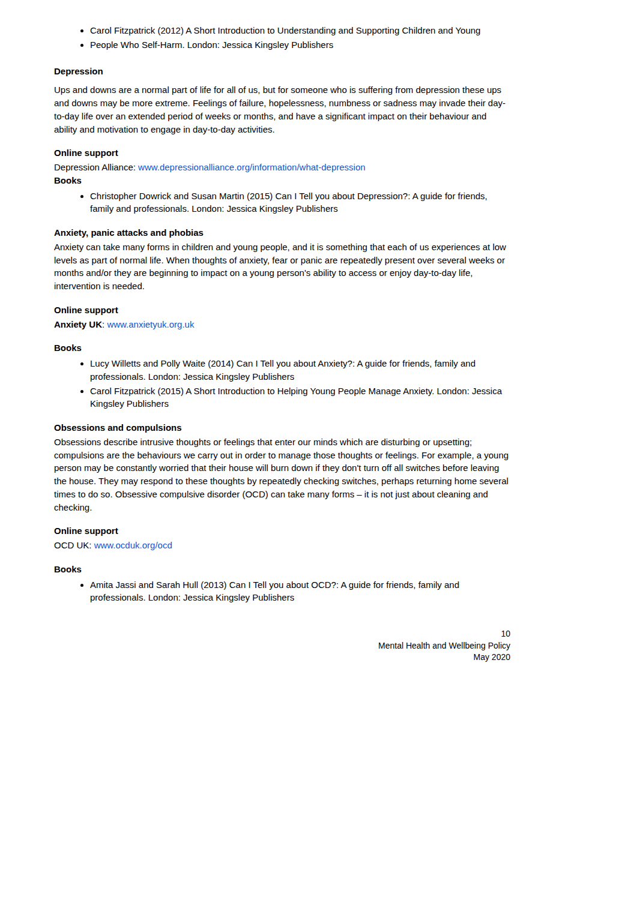Carol Fitzpatrick (2012) A Short Introduction to Understanding and Supporting Children and Young
People Who Self-Harm. London: Jessica Kingsley Publishers
Depression
Ups and downs are a normal part of life for all of us, but for someone who is suffering from depression these ups and downs may be more extreme. Feelings of failure, hopelessness, numbness or sadness may invade their day-to-day life over an extended period of weeks or months, and have a significant impact on their behaviour and ability and motivation to engage in day-to-day activities.
Online support
Depression Alliance: www.depressionalliance.org/information/what-depression
Books
Christopher Dowrick and Susan Martin (2015) Can I Tell you about Depression?: A guide for friends, family and professionals. London: Jessica Kingsley Publishers
Anxiety, panic attacks and phobias
Anxiety can take many forms in children and young people, and it is something that each of us experiences at low levels as part of normal life. When thoughts of anxiety, fear or panic are repeatedly present over several weeks or months and/or they are beginning to impact on a young person's ability to access or enjoy day-to-day life, intervention is needed.
Online support
Anxiety UK: www.anxietyuk.org.uk
Books
Lucy Willetts and Polly Waite (2014) Can I Tell you about Anxiety?: A guide for friends, family and professionals. London: Jessica Kingsley Publishers
Carol Fitzpatrick (2015) A Short Introduction to Helping Young People Manage Anxiety. London: Jessica Kingsley Publishers
Obsessions and compulsions
Obsessions describe intrusive thoughts or feelings that enter our minds which are disturbing or upsetting; compulsions are the behaviours we carry out in order to manage those thoughts or feelings. For example, a young person may be constantly worried that their house will burn down if they don't turn off all switches before leaving the house. They may respond to these thoughts by repeatedly checking switches, perhaps returning home several times to do so. Obsessive compulsive disorder (OCD) can take many forms – it is not just about cleaning and checking.
Online support
OCD UK: www.ocduk.org/ocd
Books
Amita Jassi and Sarah Hull (2013) Can I Tell you about OCD?: A guide for friends, family and professionals. London: Jessica Kingsley Publishers
10
Mental Health and Wellbeing Policy
May 2020